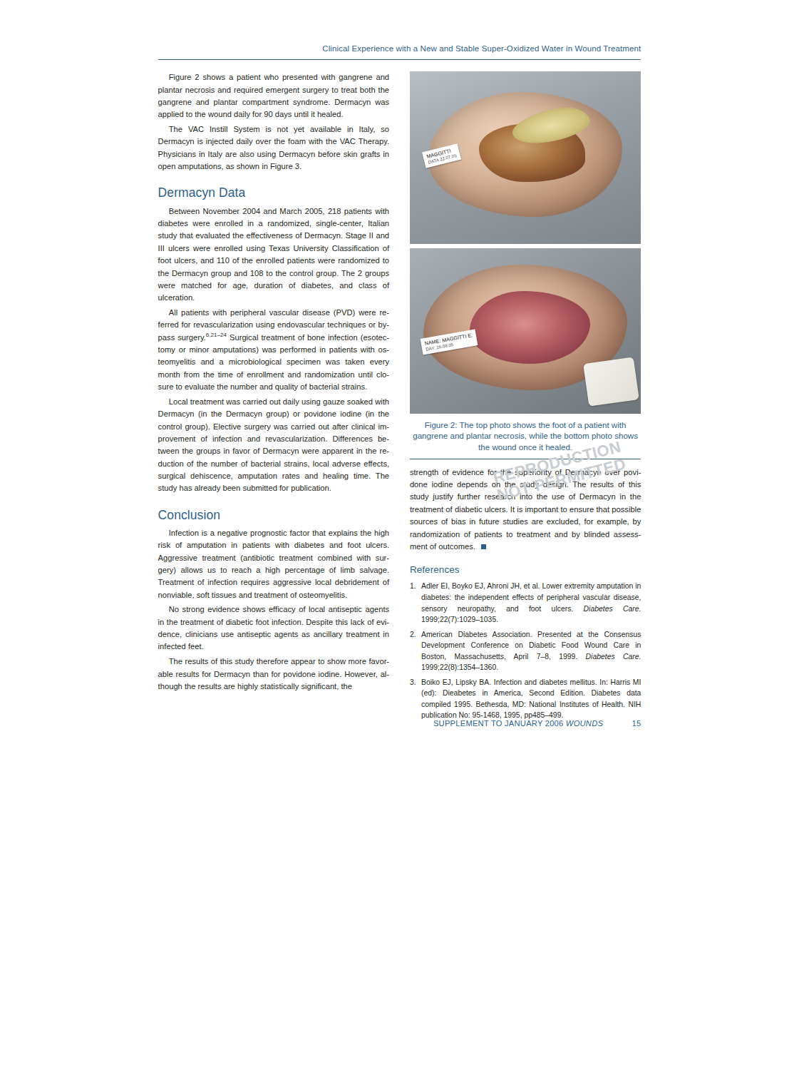Clinical Experience with a New and Stable Super-Oxidized Water in Wound Treatment
Figure 2 shows a patient who presented with gangrene and plantar necrosis and required emergent surgery to treat both the gangrene and plantar compartment syndrome. Dermacyn was applied to the wound daily for 90 days until it healed.
The VAC Instill System is not yet available in Italy, so Dermacyn is injected daily over the foam with the VAC Therapy. Physicians in Italy are also using Dermacyn before skin grafts in open amputations, as shown in Figure 3.
Dermacyn Data
Between November 2004 and March 2005, 218 patients with diabetes were enrolled in a randomized, single-center, Italian study that evaluated the effectiveness of Dermacyn. Stage II and III ulcers were enrolled using Texas University Classification of foot ulcers, and 110 of the enrolled patients were randomized to the Dermacyn group and 108 to the control group. The 2 groups were matched for age, duration of diabetes, and class of ulceration.
All patients with peripheral vascular disease (PVD) were referred for revascularization using endovascular techniques or bypass surgery.6,21–24 Surgical treatment of bone infection (esotectomy or minor amputations) was performed in patients with osteomyelitis and a microbiological specimen was taken every month from the time of enrollment and randomization until closure to evaluate the number and quality of bacterial strains.
Local treatment was carried out daily using gauze soaked with Dermacyn (in the Dermacyn group) or povidone iodine (in the control group). Elective surgery was carried out after clinical improvement of infection and revascularization. Differences between the groups in favor of Dermacyn were apparent in the reduction of the number of bacterial strains, local adverse effects, surgical dehiscence, amputation rates and healing time. The study has already been submitted for publication.
Conclusion
Infection is a negative prognostic factor that explains the high risk of amputation in patients with diabetes and foot ulcers. Aggressive treatment (antibiotic treatment combined with surgery) allows us to reach a high percentage of limb salvage. Treatment of infection requires aggressive local debridement of nonviable, soft tissues and treatment of osteomyelitis.
No strong evidence shows efficacy of local antiseptic agents in the treatment of diabetic foot infection. Despite this lack of evidence, clinicians use antiseptic agents as ancillary treatment in infected feet.
The results of this study therefore appear to show more favorable results for Dermacyn than for povidone iodine. However, although the results are highly statistically significant, the
MAGGITTIDATA 22.07.05
NAME: MAGGITTI E.DAY: 26.08.05
Figure 2: The top photo shows the foot of a patient with gangrene and plantar necrosis, while the bottom photo shows the wound once it healed.
strength of evidence for the superiority of Dermacyn over povidone iodine depends on the study design. The results of this study justify further research into the use of Dermacyn in the treatment of diabetic ulcers. It is important to ensure that possible sources of bias in future studies are excluded, for example, by randomization of patients to treatment and by blinded assessment of outcomes.
References
Adler EI, Boyko EJ, Ahroni JH, et al. Lower extremity amputation in diabetes: the independent effects of peripheral vascular disease, sensory neuropathy, and foot ulcers. Diabetes Care. 1999;22(7):1029–1035.
American Diabetes Association. Presented at the Consensus Development Conference on Diabetic Food Wound Care in Boston, Massachusetts, April 7–8, 1999. Diabetes Care. 1999;22(8):1354–1360.
Boiko EJ, Lipsky BA. Infection and diabetes mellitus. In: Harris MI (ed): Dieabetes in America, Second Edition. Diabetes data compiled 1995. Bethesda, MD: National Institutes of Health. NIH publication No: 95-1468, 1995, pp485–499.
REPRODUCTION
NOT PERMITTED
SUPPLEMENT TO JANUARY 2006 WOUNDS
15